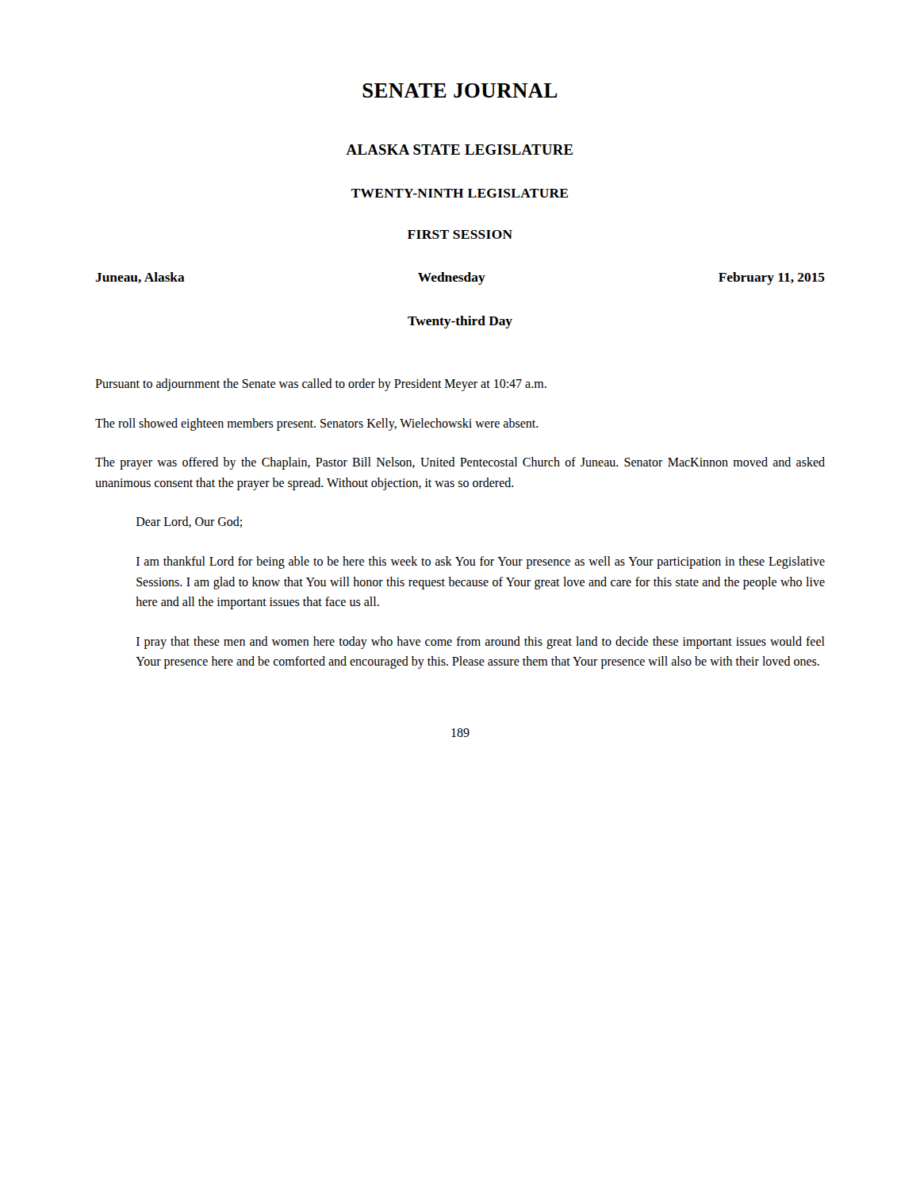SENATE JOURNAL
ALASKA STATE LEGISLATURE
TWENTY-NINTH LEGISLATURE
FIRST SESSION
Juneau, Alaska Wednesday February 11, 2015
Twenty-third Day
Pursuant to adjournment the Senate was called to order by President Meyer at 10:47 a.m.
The roll showed eighteen members present. Senators Kelly, Wielechowski were absent.
The prayer was offered by the Chaplain, Pastor Bill Nelson, United Pentecostal Church of Juneau. Senator MacKinnon moved and asked unanimous consent that the prayer be spread. Without objection, it was so ordered.
Dear Lord, Our God;
I am thankful Lord for being able to be here this week to ask You for Your presence as well as Your participation in these Legislative Sessions. I am glad to know that You will honor this request because of Your great love and care for this state and the people who live here and all the important issues that face us all.
I pray that these men and women here today who have come from around this great land to decide these important issues would feel Your presence here and be comforted and encouraged by this. Please assure them that Your presence will also be with their loved ones.
189